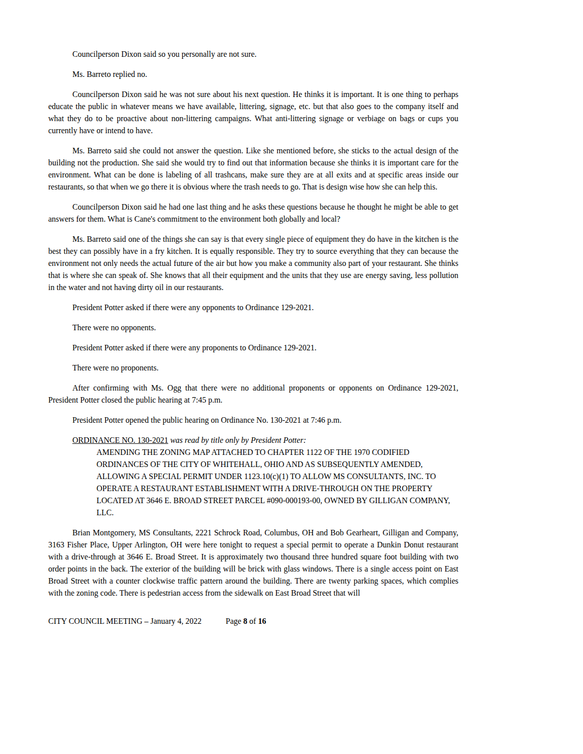Councilperson Dixon said so you personally are not sure.
Ms. Barreto replied no.
Councilperson Dixon said he was not sure about his next question. He thinks it is important. It is one thing to perhaps educate the public in whatever means we have available, littering, signage, etc. but that also goes to the company itself and what they do to be proactive about non-littering campaigns. What anti-littering signage or verbiage on bags or cups you currently have or intend to have.
Ms. Barreto said she could not answer the question. Like she mentioned before, she sticks to the actual design of the building not the production. She said she would try to find out that information because she thinks it is important care for the environment. What can be done is labeling of all trashcans, make sure they are at all exits and at specific areas inside our restaurants, so that when we go there it is obvious where the trash needs to go. That is design wise how she can help this.
Councilperson Dixon said he had one last thing and he asks these questions because he thought he might be able to get answers for them. What is Cane's commitment to the environment both globally and local?
Ms. Barreto said one of the things she can say is that every single piece of equipment they do have in the kitchen is the best they can possibly have in a fry kitchen. It is equally responsible. They try to source everything that they can because the environment not only needs the actual future of the air but how you make a community also part of your restaurant. She thinks that is where she can speak of. She knows that all their equipment and the units that they use are energy saving, less pollution in the water and not having dirty oil in our restaurants.
President Potter asked if there were any opponents to Ordinance 129-2021.
There were no opponents.
President Potter asked if there were any proponents to Ordinance 129-2021.
There were no proponents.
After confirming with Ms. Ogg that there were no additional proponents or opponents on Ordinance 129-2021, President Potter closed the public hearing at 7:45 p.m.
President Potter opened the public hearing on Ordinance No. 130-2021 at 7:46 p.m.
ORDINANCE NO. 130-2021 was read by title only by President Potter:
AMENDING THE ZONING MAP ATTACHED TO CHAPTER 1122 OF THE 1970 CODIFIED ORDINANCES OF THE CITY OF WHITEHALL, OHIO AND AS SUBSEQUENTLY AMENDED, ALLOWING A SPECIAL PERMIT UNDER 1123.10(c)(1) TO ALLOW MS CONSULTANTS, INC. TO OPERATE A RESTAURANT ESTABLISHMENT WITH A DRIVE-THROUGH ON THE PROPERTY LOCATED AT 3646 E. BROAD STREET PARCEL #090-000193-00, OWNED BY GILLIGAN COMPANY, LLC.
Brian Montgomery, MS Consultants, 2221 Schrock Road, Columbus, OH and Bob Gearheart, Gilligan and Company, 3163 Fisher Place, Upper Arlington, OH were here tonight to request a special permit to operate a Dunkin Donut restaurant with a drive-through at 3646 E. Broad Street. It is approximately two thousand three hundred square foot building with two order points in the back. The exterior of the building will be brick with glass windows. There is a single access point on East Broad Street with a counter clockwise traffic pattern around the building. There are twenty parking spaces, which complies with the zoning code. There is pedestrian access from the sidewalk on East Broad Street that will
CITY COUNCIL MEETING – January 4, 2022Page 8 of 16